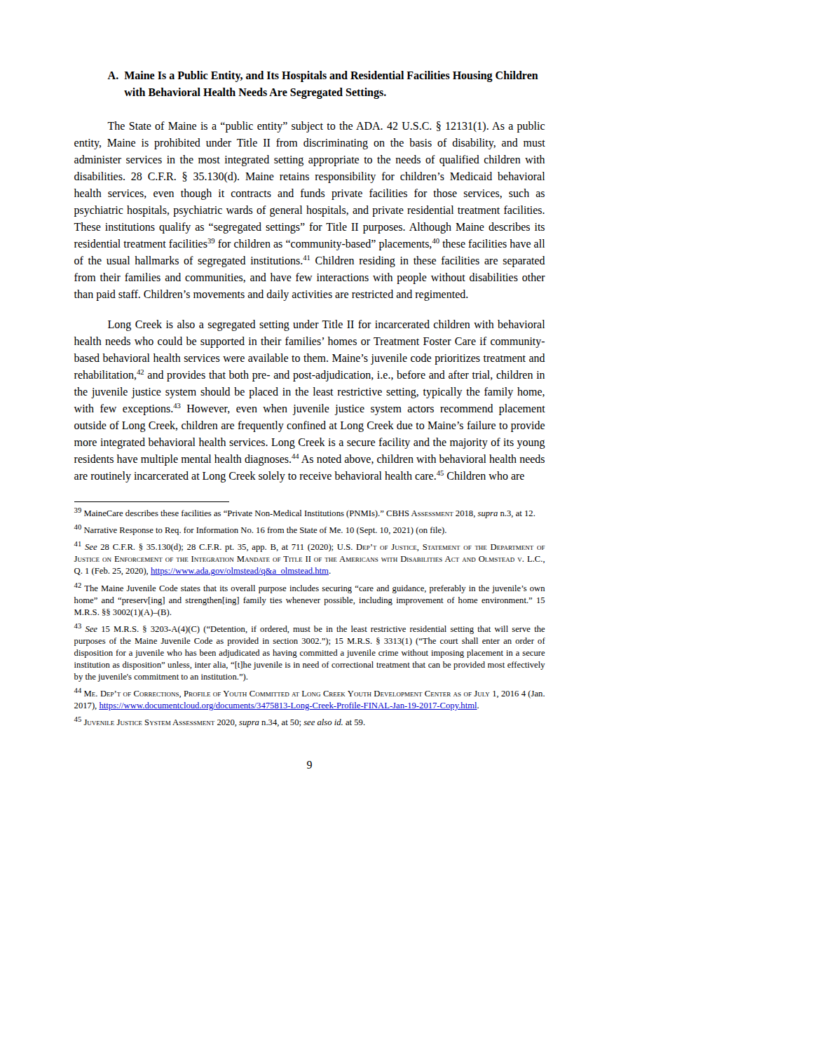A. Maine Is a Public Entity, and Its Hospitals and Residential Facilities Housing Children with Behavioral Health Needs Are Segregated Settings.
The State of Maine is a “public entity” subject to the ADA. 42 U.S.C. § 12131(1). As a public entity, Maine is prohibited under Title II from discriminating on the basis of disability, and must administer services in the most integrated setting appropriate to the needs of qualified children with disabilities. 28 C.F.R. § 35.130(d). Maine retains responsibility for children’s Medicaid behavioral health services, even though it contracts and funds private facilities for those services, such as psychiatric hospitals, psychiatric wards of general hospitals, and private residential treatment facilities. These institutions qualify as “segregated settings” for Title II purposes. Although Maine describes its residential treatment facilities39 for children as “community-based” placements,40 these facilities have all of the usual hallmarks of segregated institutions.41 Children residing in these facilities are separated from their families and communities, and have few interactions with people without disabilities other than paid staff. Children’s movements and daily activities are restricted and regimented.
Long Creek is also a segregated setting under Title II for incarcerated children with behavioral health needs who could be supported in their families’ homes or Treatment Foster Care if community-based behavioral health services were available to them. Maine’s juvenile code prioritizes treatment and rehabilitation,42 and provides that both pre- and post-adjudication, i.e., before and after trial, children in the juvenile justice system should be placed in the least restrictive setting, typically the family home, with few exceptions.43 However, even when juvenile justice system actors recommend placement outside of Long Creek, children are frequently confined at Long Creek due to Maine’s failure to provide more integrated behavioral health services. Long Creek is a secure facility and the majority of its young residents have multiple mental health diagnoses.44 As noted above, children with behavioral health needs are routinely incarcerated at Long Creek solely to receive behavioral health care.45 Children who are
39 MaineCare describes these facilities as “Private Non-Medical Institutions (PNMIs).” CBHS Assessment 2018, supra n.3, at 12.
40 Narrative Response to Req. for Information No. 16 from the State of Me. 10 (Sept. 10, 2021) (on file).
41 See 28 C.F.R. § 35.130(d); 28 C.F.R. pt. 35, app. B, at 711 (2020); U.S. Dep’t of Justice, Statement of the Department of Justice on Enforcement of the Integration Mandate of Title II of the Americans with Disabilities Act and Olmstead v. L.C., Q. 1 (Feb. 25, 2020), https://www.ada.gov/olmstead/q&a_olmstead.htm.
42 The Maine Juvenile Code states that its overall purpose includes securing “care and guidance, preferably in the juvenile’s own home” and “preserv[ing] and strengthen[ing] family ties whenever possible, including improvement of home environment.” 15 M.R.S. §§ 3002(1)(A)–(B).
43 See 15 M.R.S. § 3203-A(4)(C) (“Detention, if ordered, must be in the least restrictive residential setting that will serve the purposes of the Maine Juvenile Code as provided in section 3002.”); 15 M.R.S. § 3313(1) (“The court shall enter an order of disposition for a juvenile who has been adjudicated as having committed a juvenile crime without imposing placement in a secure institution as disposition” unless, inter alia, “[t]he juvenile is in need of correctional treatment that can be provided most effectively by the juvenile's commitment to an institution.”).
44 Me. Dep’t of Corrections, Profile of Youth Committed at Long Creek Youth Development Center as of July 1, 2016 4 (Jan. 2017), https://www.documentcloud.org/documents/3475813-Long-Creek-Profile-FINAL-Jan-19-2017-Copy.html.
45 Juvenile Justice System Assessment 2020, supra n.34, at 50; see also id. at 59.
9